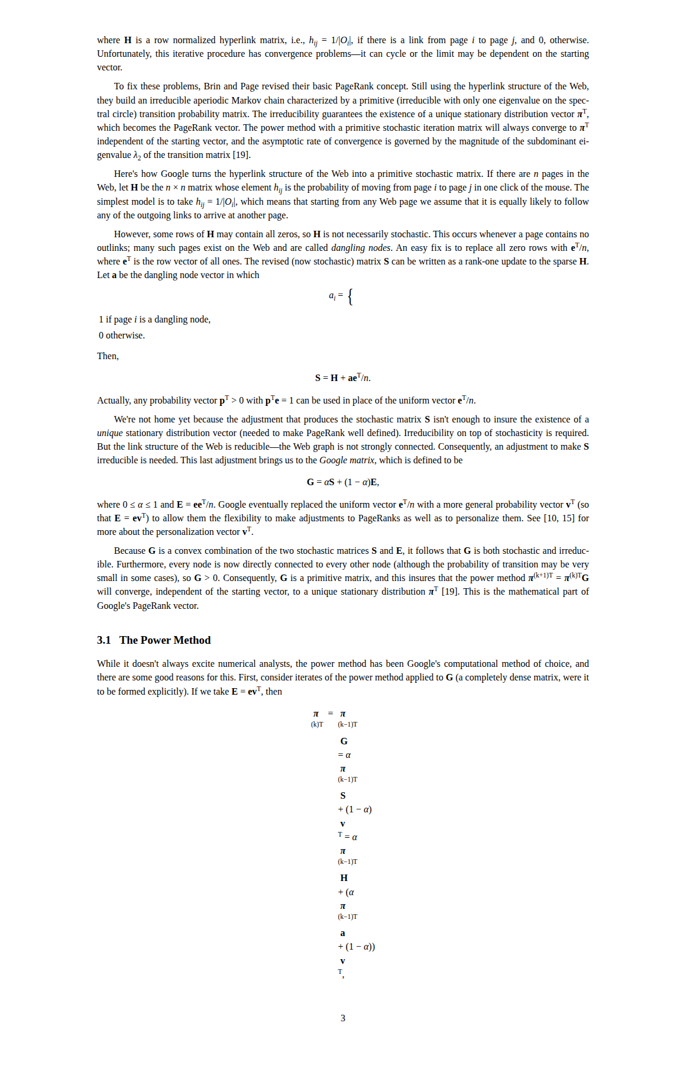where H is a row normalized hyperlink matrix, i.e., hij = 1/|Oi|, if there is a link from page i to page j, and 0, otherwise. Unfortunately, this iterative procedure has convergence problems—it can cycle or the limit may be dependent on the starting vector.
To fix these problems, Brin and Page revised their basic PageRank concept. Still using the hyperlink structure of the Web, they build an irreducible aperiodic Markov chain characterized by a primitive (irreducible with only one eigenvalue on the spectral circle) transition probability matrix. The irreducibility guarantees the existence of a unique stationary distribution vector πT, which becomes the PageRank vector. The power method with a primitive stochastic iteration matrix will always converge to πT independent of the starting vector, and the asymptotic rate of convergence is governed by the magnitude of the subdominant eigenvalue λ2 of the transition matrix [19].
Here's how Google turns the hyperlink structure of the Web into a primitive stochastic matrix. If there are n pages in the Web, let H be the n × n matrix whose element hij is the probability of moving from page i to page j in one click of the mouse. The simplest model is to take hij = 1/|Oi|, which means that starting from any Web page we assume that it is equally likely to follow any of the outgoing links to arrive at another page.
However, some rows of H may contain all zeros, so H is not necessarily stochastic. This occurs whenever a page contains no outlinks; many such pages exist on the Web and are called dangling nodes. An easy fix is to replace all zero rows with eT/n, where eT is the row vector of all ones. The revised (now stochastic) matrix S can be written as a rank-one update to the sparse H. Let a be the dangling node vector in which
ai = {
| 1 | if page i is a dangling node, |
| 0 | otherwise. |
Then,
S = H + aeT/n.
Actually, any probability vector pT > 0 with pTe = 1 can be used in place of the uniform vector eT/n.
We're not home yet because the adjustment that produces the stochastic matrix S isn't enough to insure the existence of a unique stationary distribution vector (needed to make PageRank well defined). Irreducibility on top of stochasticity is required. But the link structure of the Web is reducible—the Web graph is not strongly connected. Consequently, an adjustment to make S irreducible is needed. This last adjustment brings us to the Google matrix, which is defined to be
G = αS + (1 − α)E,
where 0 ≤ α ≤ 1 and E = eeT/n. Google eventually replaced the uniform vector eT/n with a more general probability vector vT (so that E = evT) to allow them the flexibility to make adjustments to PageRanks as well as to personalize them. See [10, 15] for more about the personalization vector vT.
Because G is a convex combination of the two stochastic matrices S and E, it follows that G is both stochastic and irreducible. Furthermore, every node is now directly connected to every other node (although the probability of transition may be very small in some cases), so G > 0. Consequently, G is a primitive matrix, and this insures that the power method π(k+1)T = π(k)TG will converge, independent of the starting vector, to a unique stationary distribution πT [19]. This is the mathematical part of Google's PageRank vector.
3.1 The Power Method
While it doesn't always excite numerical analysts, the power method has been Google's computational method of choice, and there are some good reasons for this. First, consider iterates of the power method applied to G (a completely dense matrix, were it to be formed explicitly). If we take E = evT, then
π(k)T = π(k−1)TG = απ(k−1)TS + (1 − α)vT = απ(k−1)TH + (απ(k−1)Ta + (1 − α))vT,
3